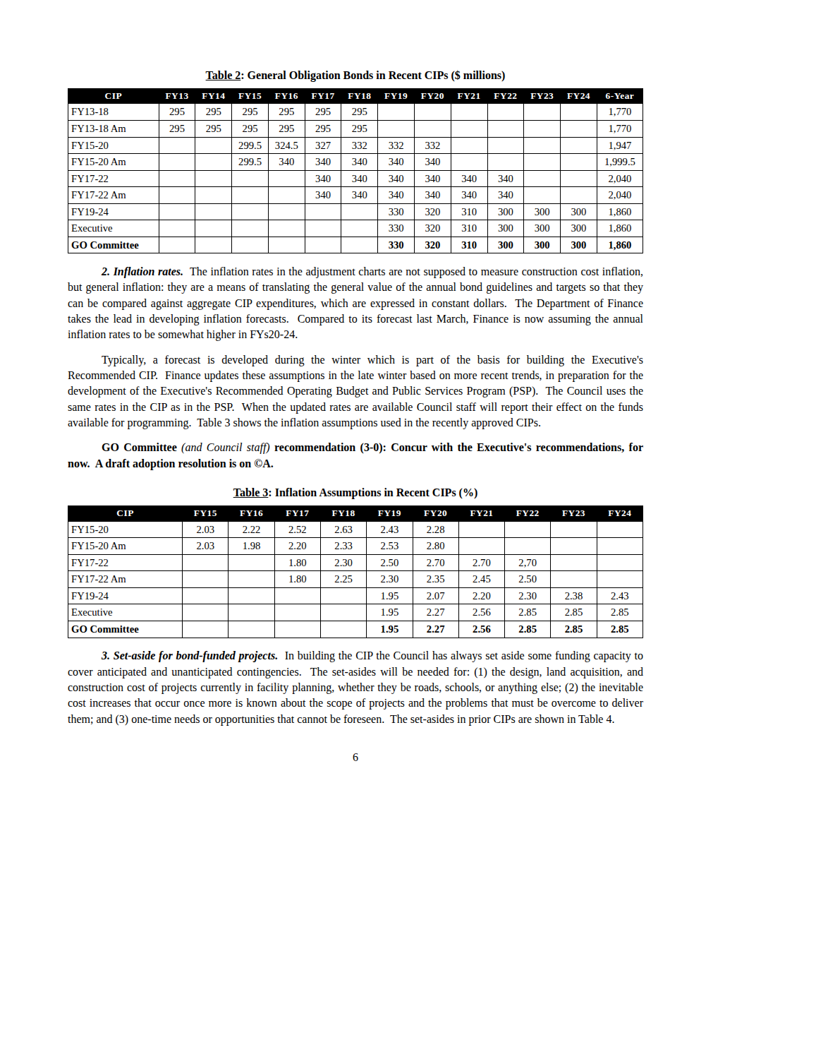Table 2: General Obligation Bonds in Recent CIPs ($ millions)
| CIP | FY13 | FY14 | FY15 | FY16 | FY17 | FY18 | FY19 | FY20 | FY21 | FY22 | FY23 | FY24 | 6-Year |
| --- | --- | --- | --- | --- | --- | --- | --- | --- | --- | --- | --- | --- | --- |
| FY13-18 | 295 | 295 | 295 | 295 | 295 | 295 | | | | | | | 1,770 |
| FY13-18 Am | 295 | 295 | 295 | 295 | 295 | 295 | | | | | | | 1,770 |
| FY15-20 | | | 299.5 | 324.5 | 327 | 332 | 332 | 332 | | | | | 1,947 |
| FY15-20 Am | | | 299.5 | 340 | 340 | 340 | 340 | 340 | | | | | 1,999.5 |
| FY17-22 | | | | | 340 | 340 | 340 | 340 | 340 | 340 | | | 2,040 |
| FY17-22 Am | | | | | 340 | 340 | 340 | 340 | 340 | 340 | | | 2,040 |
| FY19-24 | | | | | | | 330 | 320 | 310 | 300 | 300 | 300 | 1,860 |
| Executive | | | | | | | 330 | 320 | 310 | 300 | 300 | 300 | 1,860 |
| GO Committee | | | | | | | 330 | 320 | 310 | 300 | 300 | 300 | 1,860 |
2. Inflation rates. The inflation rates in the adjustment charts are not supposed to measure construction cost inflation, but general inflation: they are a means of translating the general value of the annual bond guidelines and targets so that they can be compared against aggregate CIP expenditures, which are expressed in constant dollars. The Department of Finance takes the lead in developing inflation forecasts. Compared to its forecast last March, Finance is now assuming the annual inflation rates to be somewhat higher in FYs20-24.
Typically, a forecast is developed during the winter which is part of the basis for building the Executive's Recommended CIP. Finance updates these assumptions in the late winter based on more recent trends, in preparation for the development of the Executive's Recommended Operating Budget and Public Services Program (PSP). The Council uses the same rates in the CIP as in the PSP. When the updated rates are available Council staff will report their effect on the funds available for programming. Table 3 shows the inflation assumptions used in the recently approved CIPs.
GO Committee (and Council staff) recommendation (3-0): Concur with the Executive's recommendations, for now. A draft adoption resolution is on ©A.
Table 3: Inflation Assumptions in Recent CIPs (%)
| CIP | FY15 | FY16 | FY17 | FY18 | FY19 | FY20 | FY21 | FY22 | FY23 | FY24 |
| --- | --- | --- | --- | --- | --- | --- | --- | --- | --- | --- |
| FY15-20 | 2.03 | 2.22 | 2.52 | 2.63 | 2.43 | 2.28 | | | | |
| FY15-20 Am | 2.03 | 1.98 | 2.20 | 2.33 | 2.53 | 2.80 | | | | |
| FY17-22 | | | 1.80 | 2.30 | 2.50 | 2.70 | 2.70 | 2,70 | | |
| FY17-22 Am | | | 1.80 | 2.25 | 2.30 | 2.35 | 2.45 | 2.50 | | |
| FY19-24 | | | | | 1.95 | 2.07 | 2.20 | 2.30 | 2.38 | 2.43 |
| Executive | | | | | 1.95 | 2.27 | 2.56 | 2.85 | 2.85 | 2.85 |
| GO Committee | | | | | 1.95 | 2.27 | 2.56 | 2.85 | 2.85 | 2.85 |
3. Set-aside for bond-funded projects. In building the CIP the Council has always set aside some funding capacity to cover anticipated and unanticipated contingencies. The set-asides will be needed for: (1) the design, land acquisition, and construction cost of projects currently in facility planning, whether they be roads, schools, or anything else; (2) the inevitable cost increases that occur once more is known about the scope of projects and the problems that must be overcome to deliver them; and (3) one-time needs or opportunities that cannot be foreseen. The set-asides in prior CIPs are shown in Table 4.
6